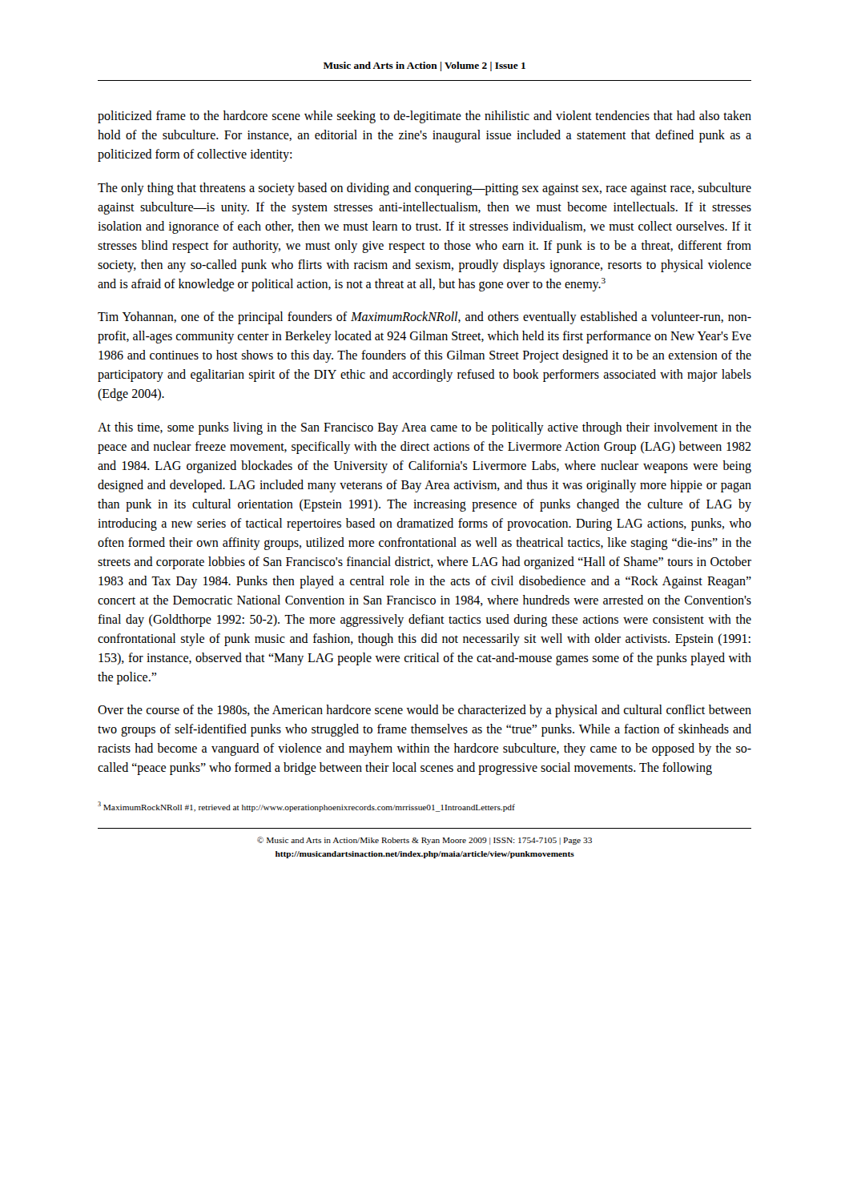Music and Arts in Action | Volume 2 | Issue 1
politicized frame to the hardcore scene while seeking to de-legitimate the nihilistic and violent tendencies that had also taken hold of the subculture. For instance, an editorial in the zine's inaugural issue included a statement that defined punk as a politicized form of collective identity:
The only thing that threatens a society based on dividing and conquering—pitting sex against sex, race against race, subculture against subculture—is unity. If the system stresses anti-intellectualism, then we must become intellectuals. If it stresses isolation and ignorance of each other, then we must learn to trust. If it stresses individualism, we must collect ourselves. If it stresses blind respect for authority, we must only give respect to those who earn it. If punk is to be a threat, different from society, then any so-called punk who flirts with racism and sexism, proudly displays ignorance, resorts to physical violence and is afraid of knowledge or political action, is not a threat at all, but has gone over to the enemy.3
Tim Yohannan, one of the principal founders of MaximumRockNRoll, and others eventually established a volunteer-run, non-profit, all-ages community center in Berkeley located at 924 Gilman Street, which held its first performance on New Year's Eve 1986 and continues to host shows to this day. The founders of this Gilman Street Project designed it to be an extension of the participatory and egalitarian spirit of the DIY ethic and accordingly refused to book performers associated with major labels (Edge 2004).
At this time, some punks living in the San Francisco Bay Area came to be politically active through their involvement in the peace and nuclear freeze movement, specifically with the direct actions of the Livermore Action Group (LAG) between 1982 and 1984. LAG organized blockades of the University of California's Livermore Labs, where nuclear weapons were being designed and developed. LAG included many veterans of Bay Area activism, and thus it was originally more hippie or pagan than punk in its cultural orientation (Epstein 1991). The increasing presence of punks changed the culture of LAG by introducing a new series of tactical repertoires based on dramatized forms of provocation. During LAG actions, punks, who often formed their own affinity groups, utilized more confrontational as well as theatrical tactics, like staging “die-ins” in the streets and corporate lobbies of San Francisco's financial district, where LAG had organized “Hall of Shame” tours in October 1983 and Tax Day 1984. Punks then played a central role in the acts of civil disobedience and a “Rock Against Reagan” concert at the Democratic National Convention in San Francisco in 1984, where hundreds were arrested on the Convention's final day (Goldthorpe 1992: 50-2). The more aggressively defiant tactics used during these actions were consistent with the confrontational style of punk music and fashion, though this did not necessarily sit well with older activists. Epstein (1991: 153), for instance, observed that “Many LAG people were critical of the cat-and-mouse games some of the punks played with the police.”
Over the course of the 1980s, the American hardcore scene would be characterized by a physical and cultural conflict between two groups of self-identified punks who struggled to frame themselves as the “true” punks. While a faction of skinheads and racists had become a vanguard of violence and mayhem within the hardcore subculture, they came to be opposed by the so-called “peace punks” who formed a bridge between their local scenes and progressive social movements. The following
3 MaximumRockNRoll #1, retrieved at http://www.operationphoenixrecords.com/mrrissue01_1IntroandLetters.pdf
© Music and Arts in Action/Mike Roberts & Ryan Moore 2009 | ISSN: 1754-7105 | Page 33
http://musicandartsinaction.net/index.php/maia/article/view/punkmovements